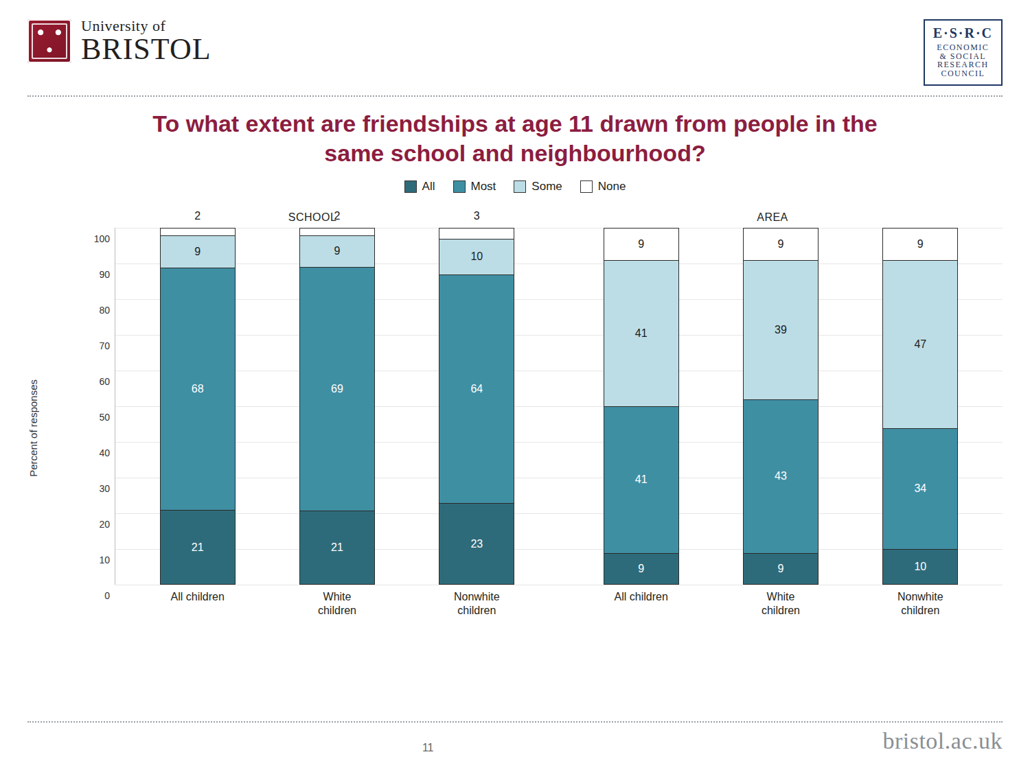University of BRISTOL
E·S·R·C
Economic
& Social
Research
Council
To what extent are friendships at age 11 drawn from people in the
same school and neighbourhood?
All Most Some None
Percent of responses
SCHOOL
AREA
100
90
80
70
60
50
40
30
20
10
0
2
9
68
21
2
9
69
21
3
10
64
23
9
41
41
9
9
39
43
9
9
47
34
10
All children White
children Nonwhite
children
All children White
children Nonwhite
children
11
bristol.ac.uk